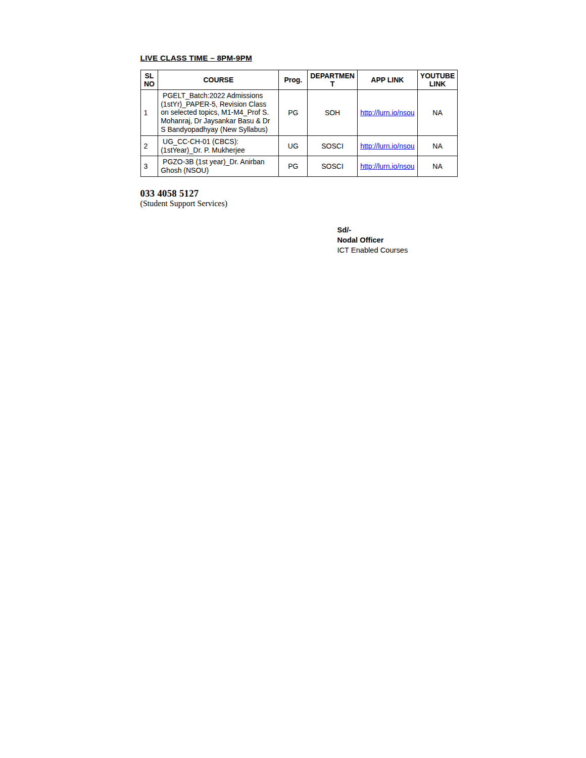LIVE CLASS TIME – 8PM-9PM
| SL NO | COURSE | Prog. | DEPARTMEN T | APP LINK | YOUTUBE LINK |
| --- | --- | --- | --- | --- | --- |
| 1 | PGELT_Batch:2022 Admissions (1stYr)_PAPER-5, Revision Class on selected topics, M1-M4_Prof S. Mohanraj, Dr Jaysankar Basu & Dr S Bandyopadhyay (New Syllabus) | PG | SOH | http://lurn.io/nsou | NA |
| 2 | UG_CC-CH-01 (CBCS):(1stYear)_Dr. P. Mukherjee | UG | SOSCI | http://lurn.io/nsou | NA |
| 3 | PGZO-3B (1st year)_Dr. Anirban Ghosh (NSOU) | PG | SOSCI | http://lurn.io/nsou | NA |
033 4058 5127
(Student Support Services)
Sd/-
Nodal Officer
ICT Enabled Courses